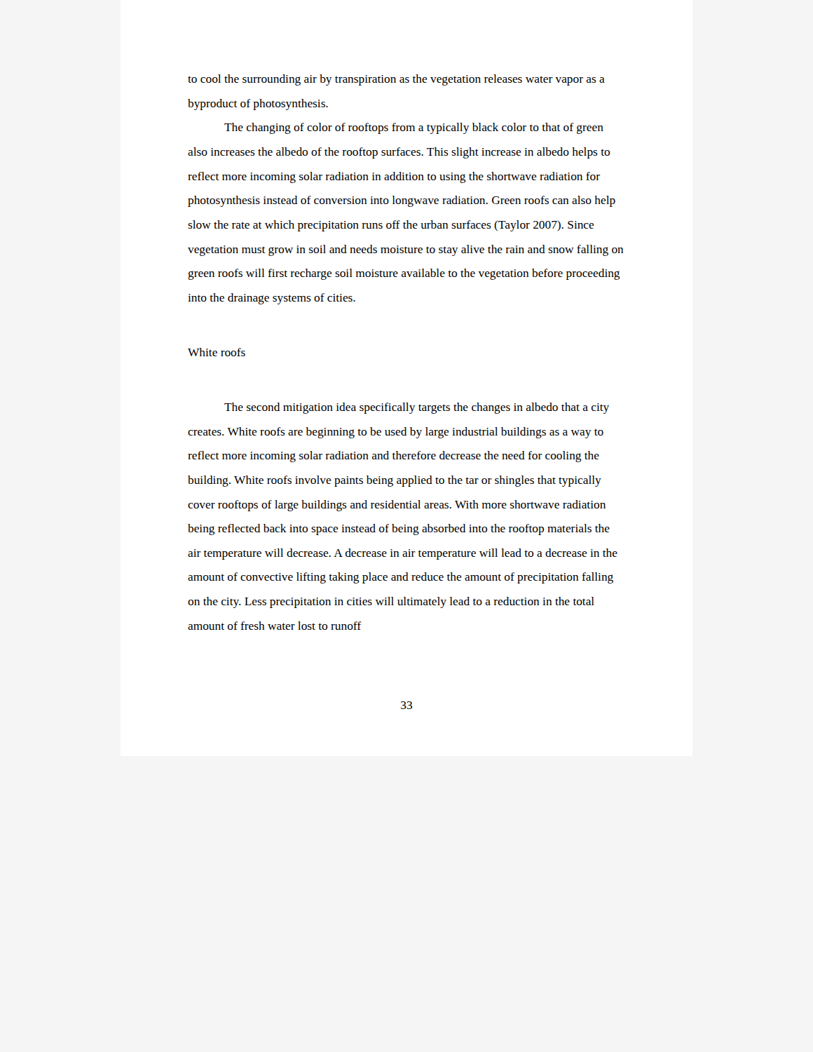to cool the surrounding air by transpiration as the vegetation releases water vapor as a byproduct of photosynthesis.
The changing of color of rooftops from a typically black color to that of green also increases the albedo of the rooftop surfaces. This slight increase in albedo helps to reflect more incoming solar radiation in addition to using the shortwave radiation for photosynthesis instead of conversion into longwave radiation. Green roofs can also help slow the rate at which precipitation runs off the urban surfaces (Taylor 2007). Since vegetation must grow in soil and needs moisture to stay alive the rain and snow falling on green roofs will first recharge soil moisture available to the vegetation before proceeding into the drainage systems of cities.
White roofs
The second mitigation idea specifically targets the changes in albedo that a city creates. White roofs are beginning to be used by large industrial buildings as a way to reflect more incoming solar radiation and therefore decrease the need for cooling the building. White roofs involve paints being applied to the tar or shingles that typically cover rooftops of large buildings and residential areas. With more shortwave radiation being reflected back into space instead of being absorbed into the rooftop materials the air temperature will decrease. A decrease in air temperature will lead to a decrease in the amount of convective lifting taking place and reduce the amount of precipitation falling on the city. Less precipitation in cities will ultimately lead to a reduction in the total amount of fresh water lost to runoff
33